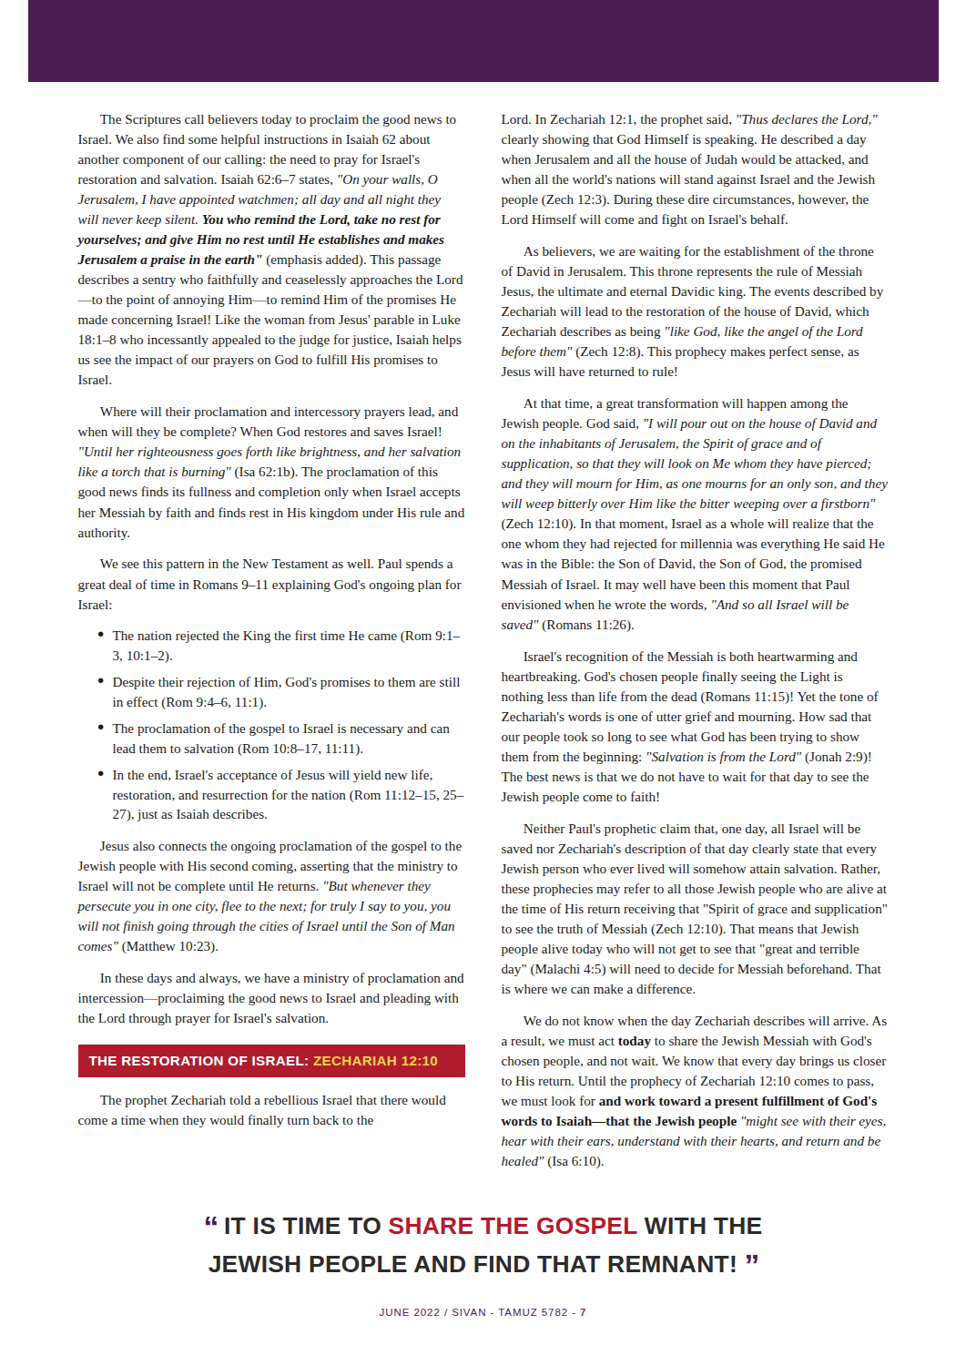The Scriptures call believers today to proclaim the good news to Israel. We also find some helpful instructions in Isaiah 62 about another component of our calling: the need to pray for Israel's restoration and salvation. Isaiah 62:6–7 states, "On your walls, O Jerusalem, I have appointed watchmen; all day and all night they will never keep silent. You who remind the Lord, take no rest for yourselves; and give Him no rest until He establishes and makes Jerusalem a praise in the earth" (emphasis added). This passage describes a sentry who faithfully and ceaselessly approaches the Lord—to the point of annoying Him—to remind Him of the promises He made concerning Israel! Like the woman from Jesus' parable in Luke 18:1–8 who incessantly appealed to the judge for justice, Isaiah helps us see the impact of our prayers on God to fulfill His promises to Israel.
Where will their proclamation and intercessory prayers lead, and when will they be complete? When God restores and saves Israel! "Until her righteousness goes forth like brightness, and her salvation like a torch that is burning" (Isa 62:1b). The proclamation of this good news finds its fullness and completion only when Israel accepts her Messiah by faith and finds rest in His kingdom under His rule and authority.
We see this pattern in the New Testament as well. Paul spends a great deal of time in Romans 9–11 explaining God's ongoing plan for Israel:
The nation rejected the King the first time He came (Rom 9:1–3, 10:1–2).
Despite their rejection of Him, God's promises to them are still in effect (Rom 9:4–6, 11:1).
The proclamation of the gospel to Israel is necessary and can lead them to salvation (Rom 10:8–17, 11:11).
In the end, Israel's acceptance of Jesus will yield new life, restoration, and resurrection for the nation (Rom 11:12–15, 25–27), just as Isaiah describes.
Jesus also connects the ongoing proclamation of the gospel to the Jewish people with His second coming, asserting that the ministry to Israel will not be complete until He returns. "But whenever they persecute you in one city, flee to the next; for truly I say to you, you will not finish going through the cities of Israel until the Son of Man comes" (Matthew 10:23).
In these days and always, we have a ministry of proclamation and intercession—proclaiming the good news to Israel and pleading with the Lord through prayer for Israel's salvation.
THE RESTORATION OF ISRAEL: ZECHARIAH 12:10
The prophet Zechariah told a rebellious Israel that there would come a time when they would finally turn back to the
Lord. In Zechariah 12:1, the prophet said, "Thus declares the Lord," clearly showing that God Himself is speaking. He described a day when Jerusalem and all the house of Judah would be attacked, and when all the world's nations will stand against Israel and the Jewish people (Zech 12:3). During these dire circumstances, however, the Lord Himself will come and fight on Israel's behalf.
As believers, we are waiting for the establishment of the throne of David in Jerusalem. This throne represents the rule of Messiah Jesus, the ultimate and eternal Davidic king. The events described by Zechariah will lead to the restoration of the house of David, which Zechariah describes as being "like God, like the angel of the Lord before them" (Zech 12:8). This prophecy makes perfect sense, as Jesus will have returned to rule!
At that time, a great transformation will happen among the Jewish people. God said, "I will pour out on the house of David and on the inhabitants of Jerusalem, the Spirit of grace and of supplication, so that they will look on Me whom they have pierced; and they will mourn for Him, as one mourns for an only son, and they will weep bitterly over Him like the bitter weeping over a firstborn" (Zech 12:10). In that moment, Israel as a whole will realize that the one whom they had rejected for millennia was everything He said He was in the Bible: the Son of David, the Son of God, the promised Messiah of Israel. It may well have been this moment that Paul envisioned when he wrote the words, "And so all Israel will be saved" (Romans 11:26).
Israel's recognition of the Messiah is both heartwarming and heartbreaking. God's chosen people finally seeing the Light is nothing less than life from the dead (Romans 11:15)! Yet the tone of Zechariah's words is one of utter grief and mourning. How sad that our people took so long to see what God has been trying to show them from the beginning: "Salvation is from the Lord" (Jonah 2:9)! The best news is that we do not have to wait for that day to see the Jewish people come to faith!
Neither Paul's prophetic claim that, one day, all Israel will be saved nor Zechariah's description of that day clearly state that every Jewish person who ever lived will somehow attain salvation. Rather, these prophecies may refer to all those Jewish people who are alive at the time of His return receiving that "Spirit of grace and supplication" to see the truth of Messiah (Zech 12:10). That means that Jewish people alive today who will not get to see that "great and terrible day" (Malachi 4:5) will need to decide for Messiah beforehand. That is where we can make a difference.
We do not know when the day Zechariah describes will arrive. As a result, we must act today to share the Jewish Messiah with God's chosen people, and not wait. We know that every day brings us closer to His return. Until the prophecy of Zechariah 12:10 comes to pass, we must look for and work toward a present fulfillment of God's words to Isaiah—that the Jewish people "might see with their eyes, hear with their ears, understand with their hearts, and return and be healed" (Isa 6:10).
“ IT IS TIME TO SHARE THE GOSPEL WITH THE
JEWISH PEOPLE AND FIND THAT REMNANT! ”
JUNE 2022 / SIVAN - TAMUZ 5782 - 7